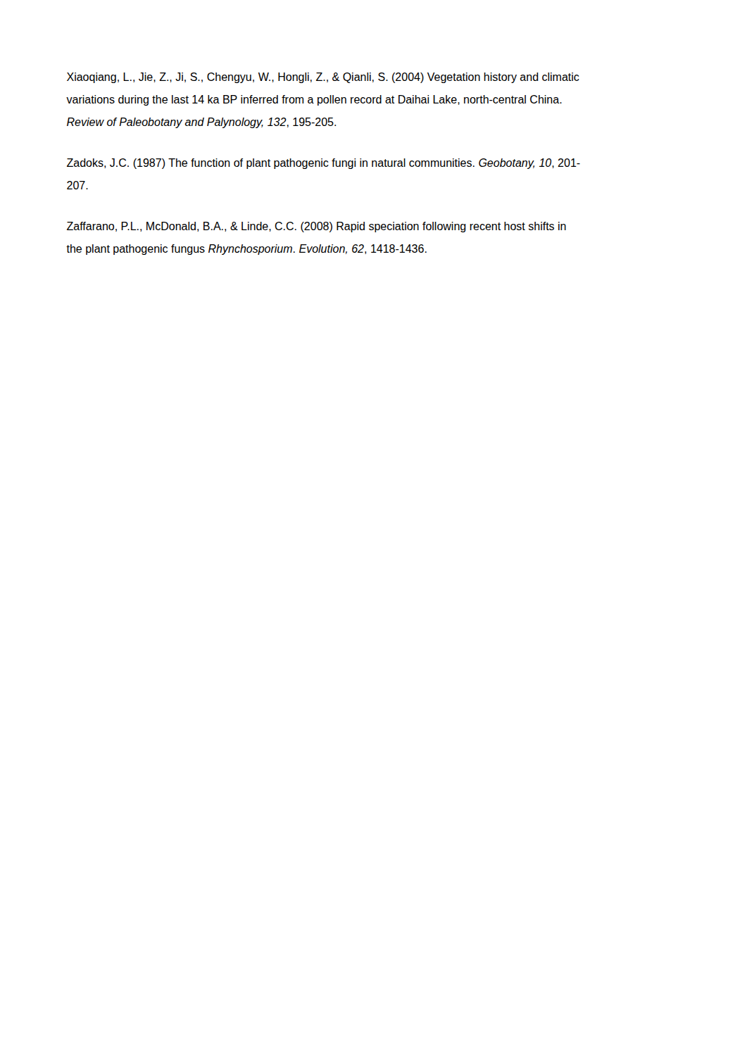Xiaoqiang, L., Jie, Z., Ji, S., Chengyu, W., Hongli, Z., & Qianli, S. (2004) Vegetation history and climatic variations during the last 14 ka BP inferred from a pollen record at Daihai Lake, north-central China. Review of Paleobotany and Palynology, 132, 195-205.
Zadoks, J.C. (1987) The function of plant pathogenic fungi in natural communities. Geobotany, 10, 201-207.
Zaffarano, P.L., McDonald, B.A., & Linde, C.C. (2008) Rapid speciation following recent host shifts in the plant pathogenic fungus Rhynchosporium. Evolution, 62, 1418-1436.